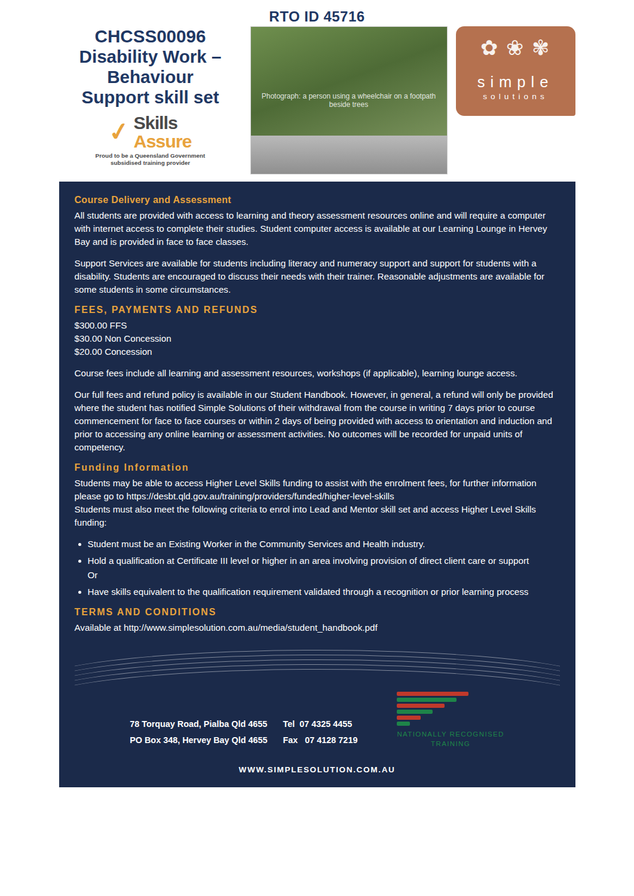RTO ID 45716
CHCSS00096
Disability Work –
Behaviour
Support skill set
✓ Skills
Assure
Proud to be a Queensland Government
subsidised training provider
Photograph: a person using a wheelchair on a footpath beside trees
✿ ❀ ✾
simple
solutions
Course Delivery and Assessment
All students are provided with access to learning and theory assessment resources online and will require a computer with internet access to complete their studies. Student computer access is available at our Learning Lounge in Hervey Bay and is provided in face to face classes.
Support Services are available for students including literacy and numeracy support and support for students with a disability. Students are encouraged to discuss their needs with their trainer. Reasonable adjustments are available for some students in some circumstances.
FEES, PAYMENTS AND REFUNDS
$300.00 FFS
$30.00 Non Concession
$20.00 Concession
Course fees include all learning and assessment resources, workshops (if applicable), learning lounge access.
Our full fees and refund policy is available in our Student Handbook. However, in general, a refund will only be provided where the student has notified Simple Solutions of their withdrawal from the course in writing 7 days prior to course commencement for face to face courses or within 2 days of being provided with access to orientation and induction and prior to accessing any online learning or assessment activities. No outcomes will be recorded for unpaid units of competency.
Funding Information
Students may be able to access Higher Level Skills funding to assist with the enrolment fees, for further information please go to https://desbt.qld.gov.au/training/providers/funded/higher-level-skills
Students must also meet the following criteria to enrol into Lead and Mentor skill set and access Higher Level Skills funding:
Student must be an Existing Worker in the Community Services and Health industry.
Hold a qualification at Certificate III level or higher in an area involving provision of direct client care or supportOr
Have skills equivalent to the qualification requirement validated through a recognition or prior learning process
TERMS AND CONDITIONS
Available at http://www.simplesolution.com.au/media/student_handbook.pdf
| 78 Torquay Road, Pialba Qld 4655 | Tel 07 4325 4455 |
| PO Box 348, Hervey Bay Qld 4655 | Fax 07 4128 7219 |
Nationally Recognised
Training
WWW.SIMPLESOLUTION.COM.AU